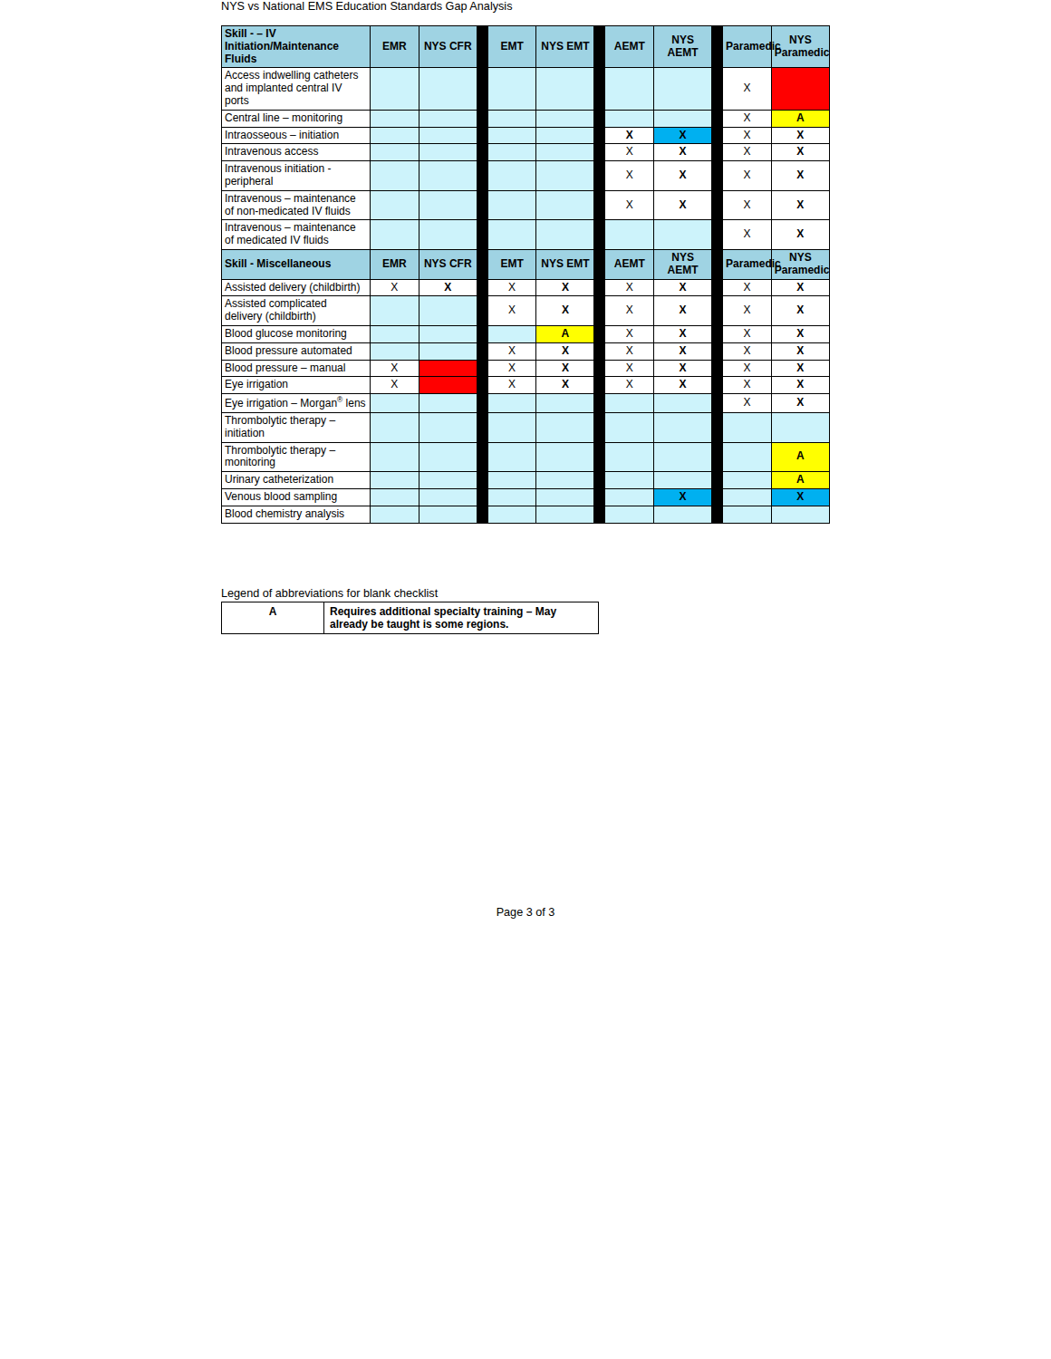NYS vs National EMS Education Standards Gap Analysis
| Skill - – IV Initiation/Maintenance Fluids | EMR | NYS CFR | | EMT | NYS EMT | | AEMT | NYS AEMT | | Paramedic | NYS Paramedic |
| --- | --- | --- | --- | --- | --- | --- | --- | --- | --- | --- | --- |
| Access indwelling catheters and implanted central IV ports | | | | | | | | | | X | |
| Central line – monitoring | | | | | | | | | | X | A |
| Intraosseous – initiation | | | | | | | X | X | | X | X |
| Intravenous access | | | | | | | X | X | | X | X |
| Intravenous initiation - peripheral | | | | | | | X | X | | X | X |
| Intravenous – maintenance of non-medicated IV fluids | | | | | | | X | X | | X | X |
| Intravenous – maintenance of medicated IV fluids | | | | | | | | | | X | X |
| Skill - Miscellaneous | EMR | NYS CFR | | EMT | NYS EMT | | AEMT | NYS AEMT | | Paramedic | NYS Paramedic |
| Assisted delivery (childbirth) | X | X | | X | X | | X | X | | X | X |
| Assisted complicated delivery (childbirth) | | | | X | X | | X | X | | X | X |
| Blood glucose monitoring | | | | | A | | X | X | | X | X |
| Blood pressure automated | | | | X | X | | X | X | | X | X |
| Blood pressure – manual | X | | | X | X | | X | X | | X | X |
| Eye irrigation | X | | | X | X | | X | X | | X | X |
| Eye irrigation – Morgan ® lens | | | | | | | | | | X | X |
| Thrombolytic therapy – initiation | | | | | | | | | | | |
| Thrombolytic therapy – monitoring | | | | | | | | | | | A |
| Urinary catheterization | | | | | | | | | | | A |
| Venous blood sampling | | | | | | | | X | | | X |
| Blood chemistry analysis | | | | | | | | | | | |
Legend of abbreviations for blank checklist
| A | Requires additional specialty training – May already be taught is some regions. |
Page 3 of 3